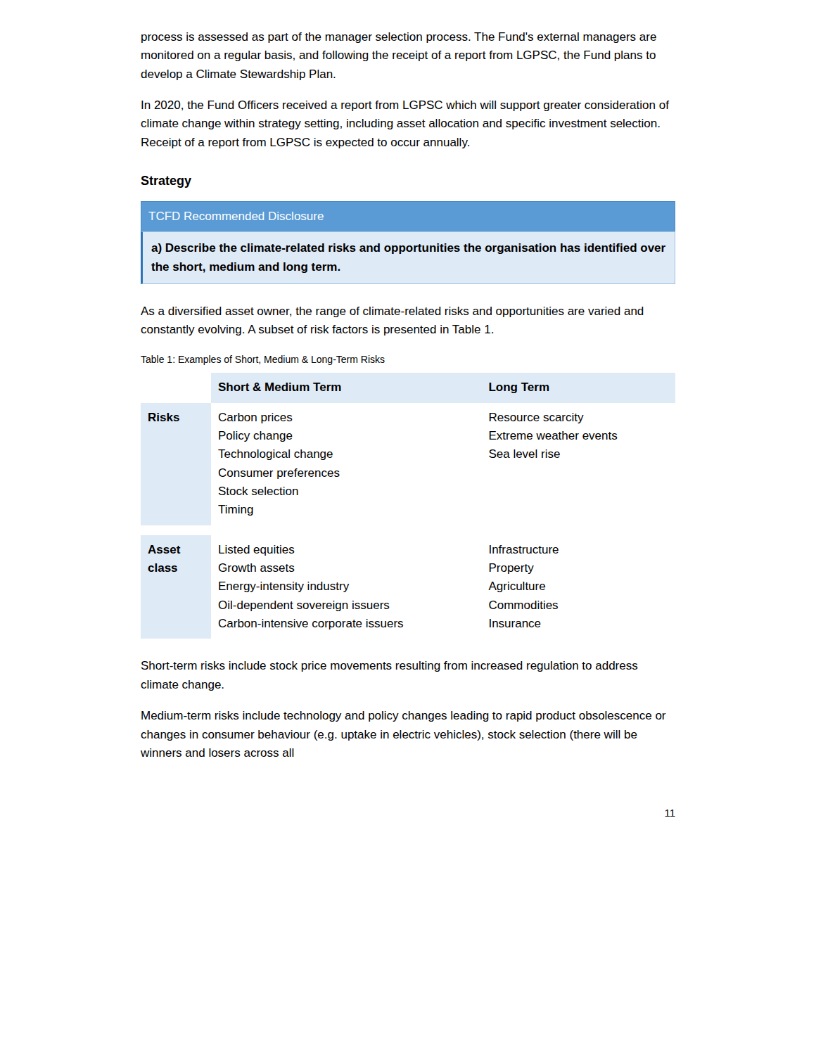process is assessed as part of the manager selection process. The Fund's external managers are monitored on a regular basis, and following the receipt of a report from LGPSC, the Fund plans to develop a Climate Stewardship Plan.
In 2020, the Fund Officers received a report from LGPSC which will support greater consideration of climate change within strategy setting, including asset allocation and specific investment selection. Receipt of a report from LGPSC is expected to occur annually.
Strategy
TCFD Recommended Disclosure
a) Describe the climate-related risks and opportunities the organisation has identified over the short, medium and long term.
As a diversified asset owner, the range of climate-related risks and opportunities are varied and constantly evolving. A subset of risk factors is presented in Table 1.
Table 1: Examples of Short, Medium & Long-Term Risks
| | Short & Medium Term | Long Term |
| --- | --- | --- |
| Risks | Carbon prices Policy change Technological change Consumer preferences Stock selection Timing | Resource scarcity Extreme weather events Sea level rise |
| Asset class | Listed equities Growth assets Energy-intensity industry Oil-dependent sovereign issuers Carbon-intensive corporate issuers | Infrastructure Property Agriculture Commodities Insurance |
Short-term risks include stock price movements resulting from increased regulation to address climate change.
Medium-term risks include technology and policy changes leading to rapid product obsolescence or changes in consumer behaviour (e.g. uptake in electric vehicles), stock selection (there will be winners and losers across all
11